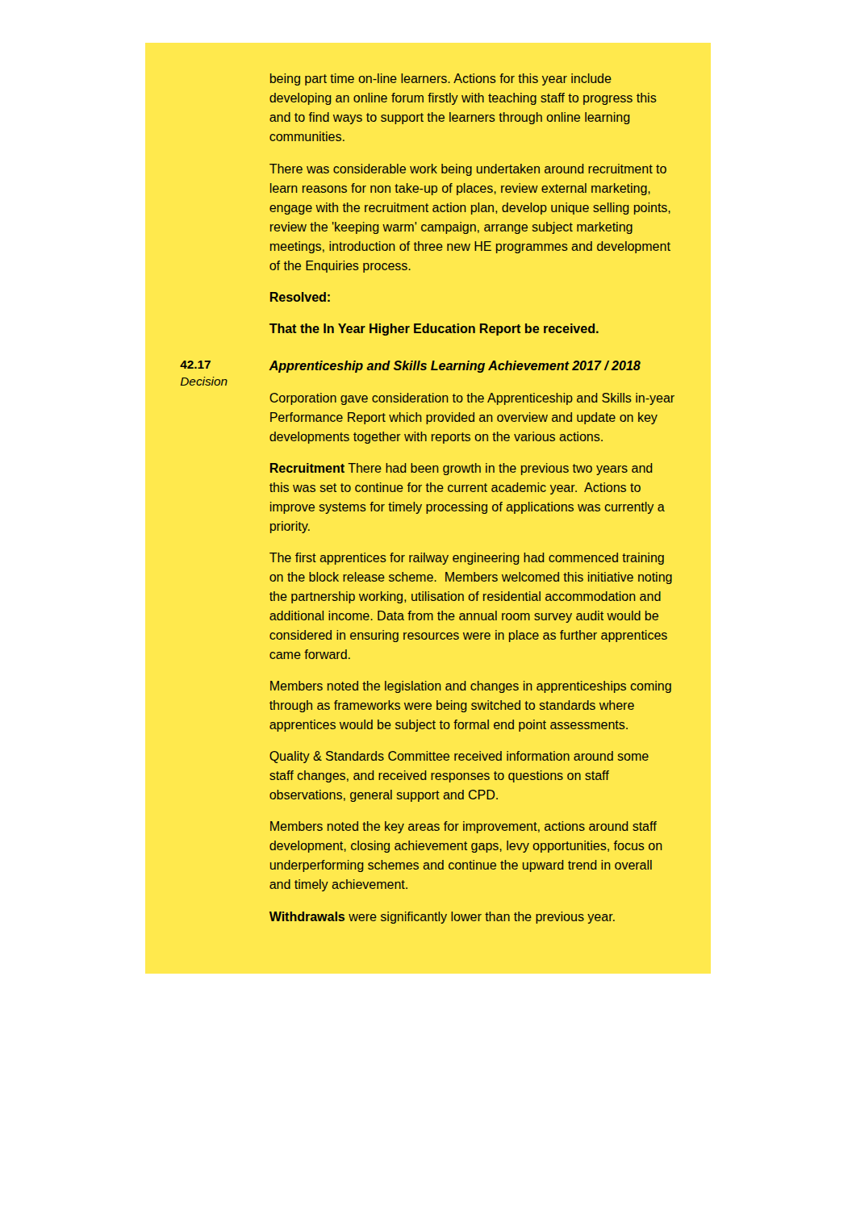| | being part time on-line learners. Actions for this year include developing an online forum firstly with teaching staff to progress this and to find ways to support the learners through online learning communities. There was considerable work being undertaken around recruitment to learn reasons for non take-up of places, review external marketing, engage with the recruitment action plan, develop unique selling points, review the 'keeping warm' campaign, arrange subject marketing meetings, introduction of three new HE programmes and development of the Enquiries process. Resolved: That the In Year Higher Education Report be received. |
| 42.17 Decision | Apprenticeship and Skills Learning Achievement 2017 / 2018 Corporation gave consideration to the Apprenticeship and Skills in-year Performance Report which provided an overview and update on key developments together with reports on the various actions. Recruitment There had been growth in the previous two years and this was set to continue for the current academic year. Actions to improve systems for timely processing of applications was currently a priority. The first apprentices for railway engineering had commenced training on the block release scheme. Members welcomed this initiative noting the partnership working, utilisation of residential accommodation and additional income. Data from the annual room survey audit would be considered in ensuring resources were in place as further apprentices came forward. Members noted the legislation and changes in apprenticeships coming through as frameworks were being switched to standards where apprentices would be subject to formal end point assessments. Quality & Standards Committee received information around some staff changes, and received responses to questions on staff observations, general support and CPD. Members noted the key areas for improvement, actions around staff development, closing achievement gaps, levy opportunities, focus on underperforming schemes and continue the upward trend in overall and timely achievement. Withdrawals were significantly lower than the previous year. |